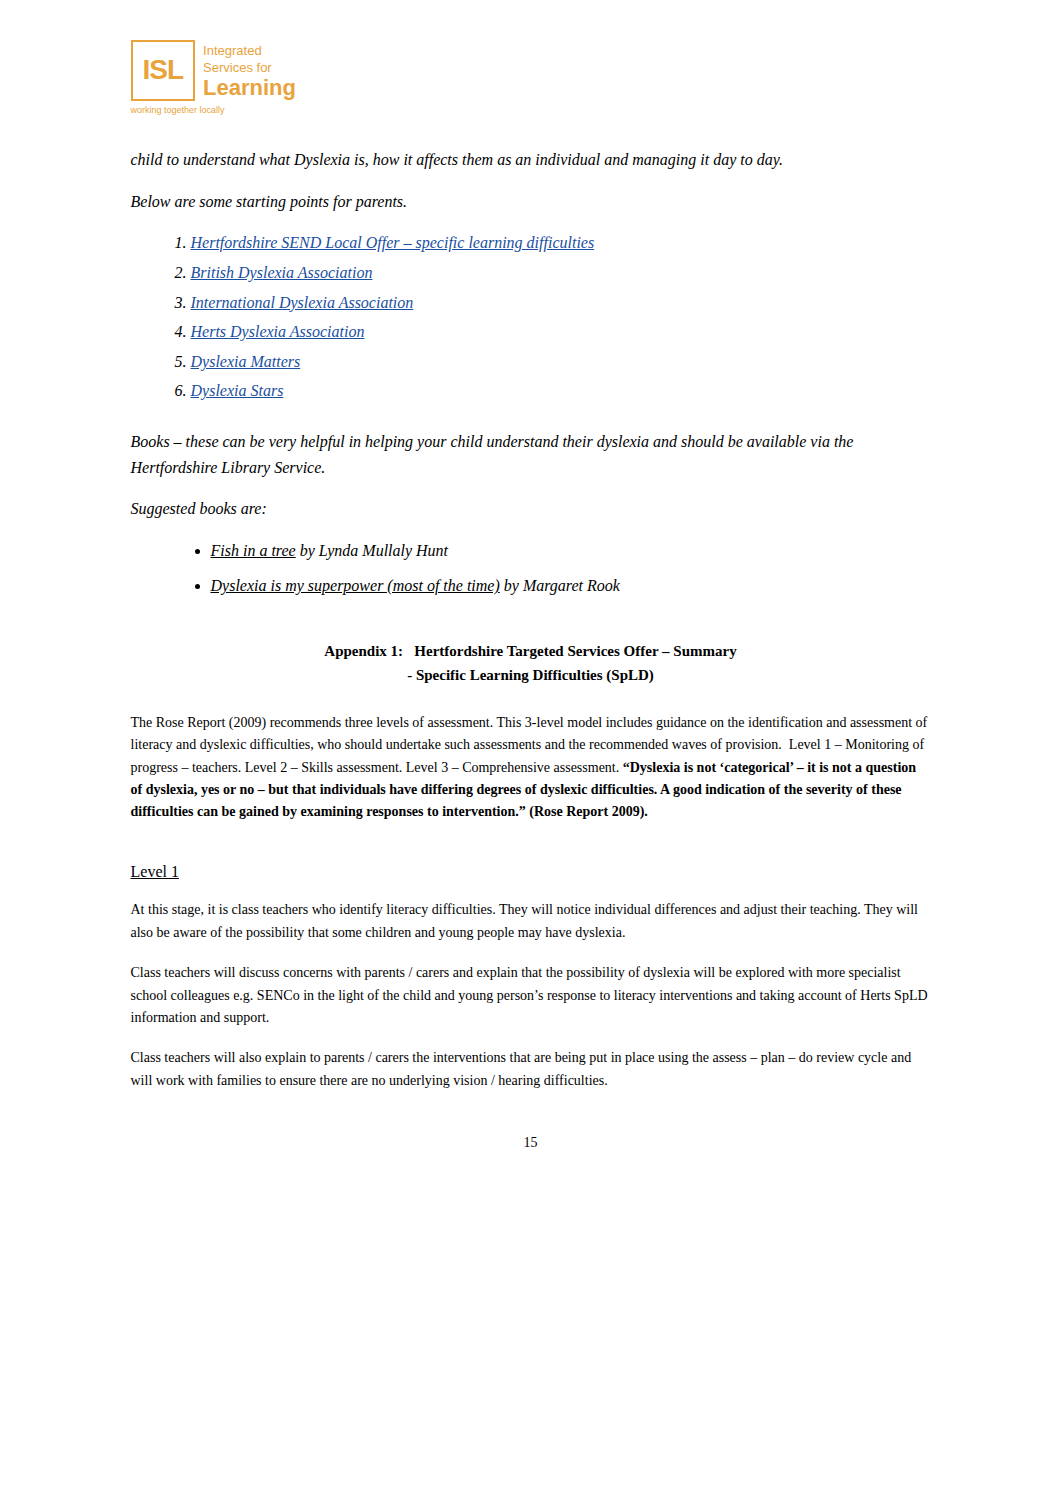ISL Integrated
Services for
Learning
working together locally
child to understand what Dyslexia is, how it affects them as an individual and managing it day to day.
Below are some starting points for parents.
Hertfordshire SEND Local Offer – specific learning difficulties
British Dyslexia Association
International Dyslexia Association
Herts Dyslexia Association
Dyslexia Matters
Dyslexia Stars
Books – these can be very helpful in helping your child understand their dyslexia and should be available via the Hertfordshire Library Service.
Suggested books are:
Fish in a tree by Lynda Mullaly Hunt
Dyslexia is my superpower (most of the time) by Margaret Rook
Appendix 1: Hertfordshire Targeted Services Offer – Summary - Specific Learning Difficulties (SpLD)
The Rose Report (2009) recommends three levels of assessment. This 3-level model includes guidance on the identification and assessment of literacy and dyslexic difficulties, who should undertake such assessments and the recommended waves of provision. Level 1 – Monitoring of progress – teachers. Level 2 – Skills assessment. Level 3 – Comprehensive assessment. “Dyslexia is not ‘categorical’ – it is not a question of dyslexia, yes or no – but that individuals have differing degrees of dyslexic difficulties. A good indication of the severity of these difficulties can be gained by examining responses to intervention.” (Rose Report 2009).
Level 1
At this stage, it is class teachers who identify literacy difficulties. They will notice individual differences and adjust their teaching. They will also be aware of the possibility that some children and young people may have dyslexia.
Class teachers will discuss concerns with parents / carers and explain that the possibility of dyslexia will be explored with more specialist school colleagues e.g. SENCo in the light of the child and young person’s response to literacy interventions and taking account of Herts SpLD information and support.
Class teachers will also explain to parents / carers the interventions that are being put in place using the assess – plan – do review cycle and will work with families to ensure there are no underlying vision / hearing difficulties.
15